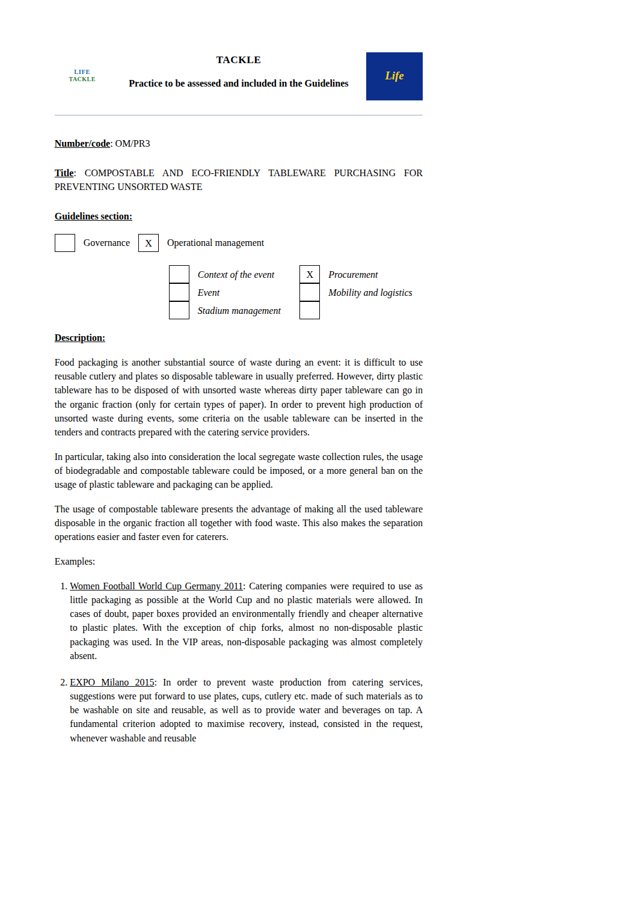LIFETACKLE
Life
TACKLE
Practice to be assessed and included in the Guidelines
Number/code: OM/PR3
Title: COMPOSTABLE AND ECO-FRIENDLY TABLEWARE PURCHASING FOR PREVENTING UNSORTED WASTE
Guidelines section:
Governance X Operational management
Context of the event
X
Procurement
Event
Mobility and logistics
Stadium management
Description:
Food packaging is another substantial source of waste during an event: it is difficult to use reusable cutlery and plates so disposable tableware in usually preferred. However, dirty plastic tableware has to be disposed of with unsorted waste whereas dirty paper tableware can go in the organic fraction (only for certain types of paper). In order to prevent high production of unsorted waste during events, some criteria on the usable tableware can be inserted in the tenders and contracts prepared with the catering service providers.
In particular, taking also into consideration the local segregate waste collection rules, the usage of biodegradable and compostable tableware could be imposed, or a more general ban on the usage of plastic tableware and packaging can be applied.
The usage of compostable tableware presents the advantage of making all the used tableware disposable in the organic fraction all together with food waste. This also makes the separation operations easier and faster even for caterers.
Examples:
Women Football World Cup Germany 2011: Catering companies were required to use as little packaging as possible at the World Cup and no plastic materials were allowed. In cases of doubt, paper boxes provided an environmentally friendly and cheaper alternative to plastic plates. With the exception of chip forks, almost no non-disposable plastic packaging was used. In the VIP areas, non-disposable packaging was almost completely absent.
EXPO Milano 2015: In order to prevent waste production from catering services, suggestions were put forward to use plates, cups, cutlery etc. made of such materials as to be washable on site and reusable, as well as to provide water and beverages on tap. A fundamental criterion adopted to maximise recovery, instead, consisted in the request, whenever washable and reusable